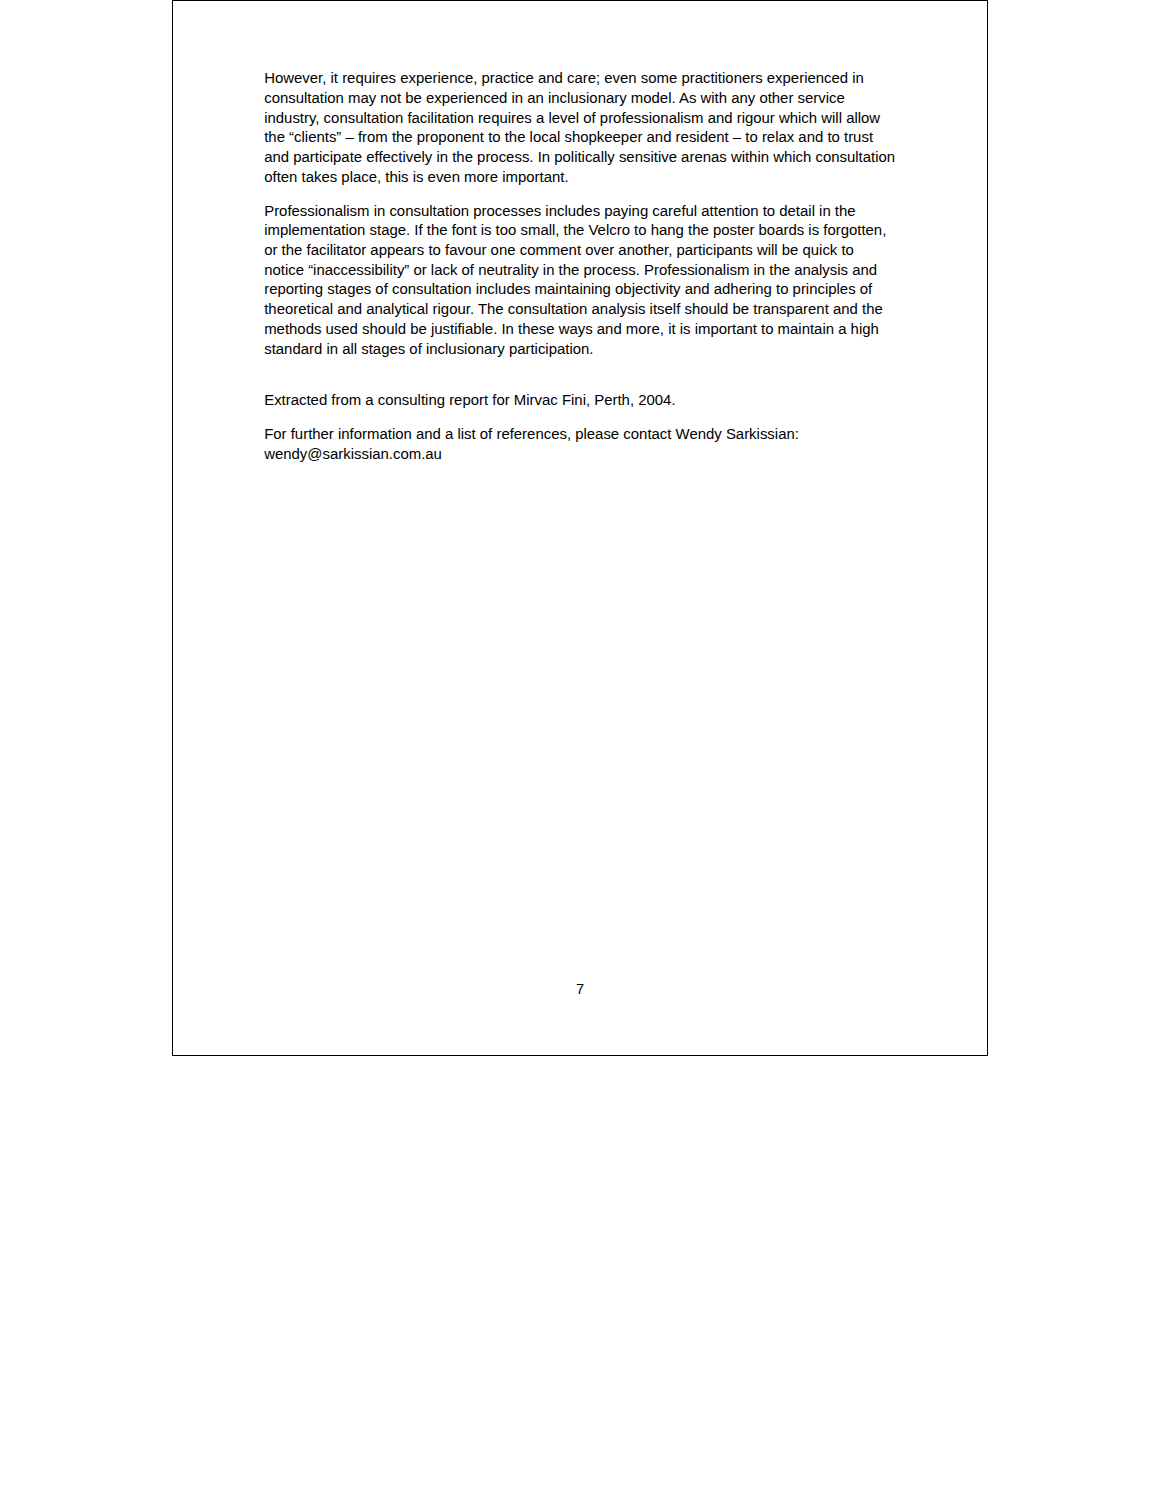However, it requires experience, practice and care; even some practitioners experienced in consultation may not be experienced in an inclusionary model. As with any other service industry, consultation facilitation requires a level of professionalism and rigour which will allow the “clients” – from the proponent to the local shopkeeper and resident – to relax and to trust and participate effectively in the process. In politically sensitive arenas within which consultation often takes place, this is even more important.
Professionalism in consultation processes includes paying careful attention to detail in the implementation stage. If the font is too small, the Velcro to hang the poster boards is forgotten, or the facilitator appears to favour one comment over another, participants will be quick to notice “inaccessibility” or lack of neutrality in the process. Professionalism in the analysis and reporting stages of consultation includes maintaining objectivity and adhering to principles of theoretical and analytical rigour. The consultation analysis itself should be transparent and the methods used should be justifiable. In these ways and more, it is important to maintain a high standard in all stages of inclusionary participation.
Extracted from a consulting report for Mirvac Fini, Perth, 2004.
For further information and a list of references, please contact Wendy Sarkissian: wendy@sarkissian.com.au
7